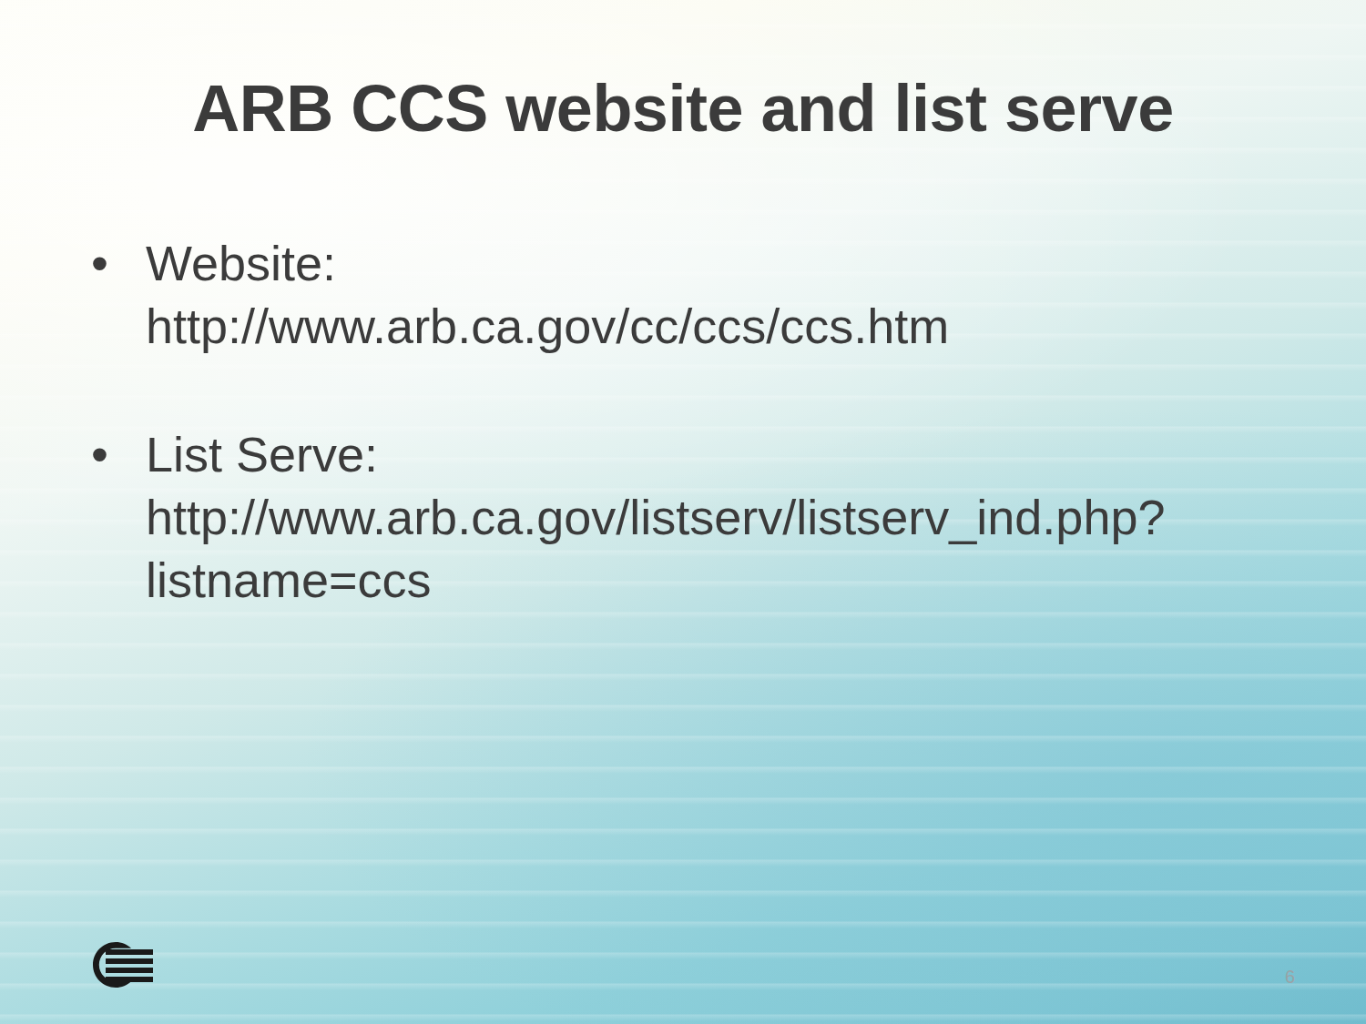ARB CCS website and list serve
Website:
http://www.arb.ca.gov/cc/ccs/ccs.htm
List Serve:
http://www.arb.ca.gov/listserv/listserv_ind.php?listname=ccs
6